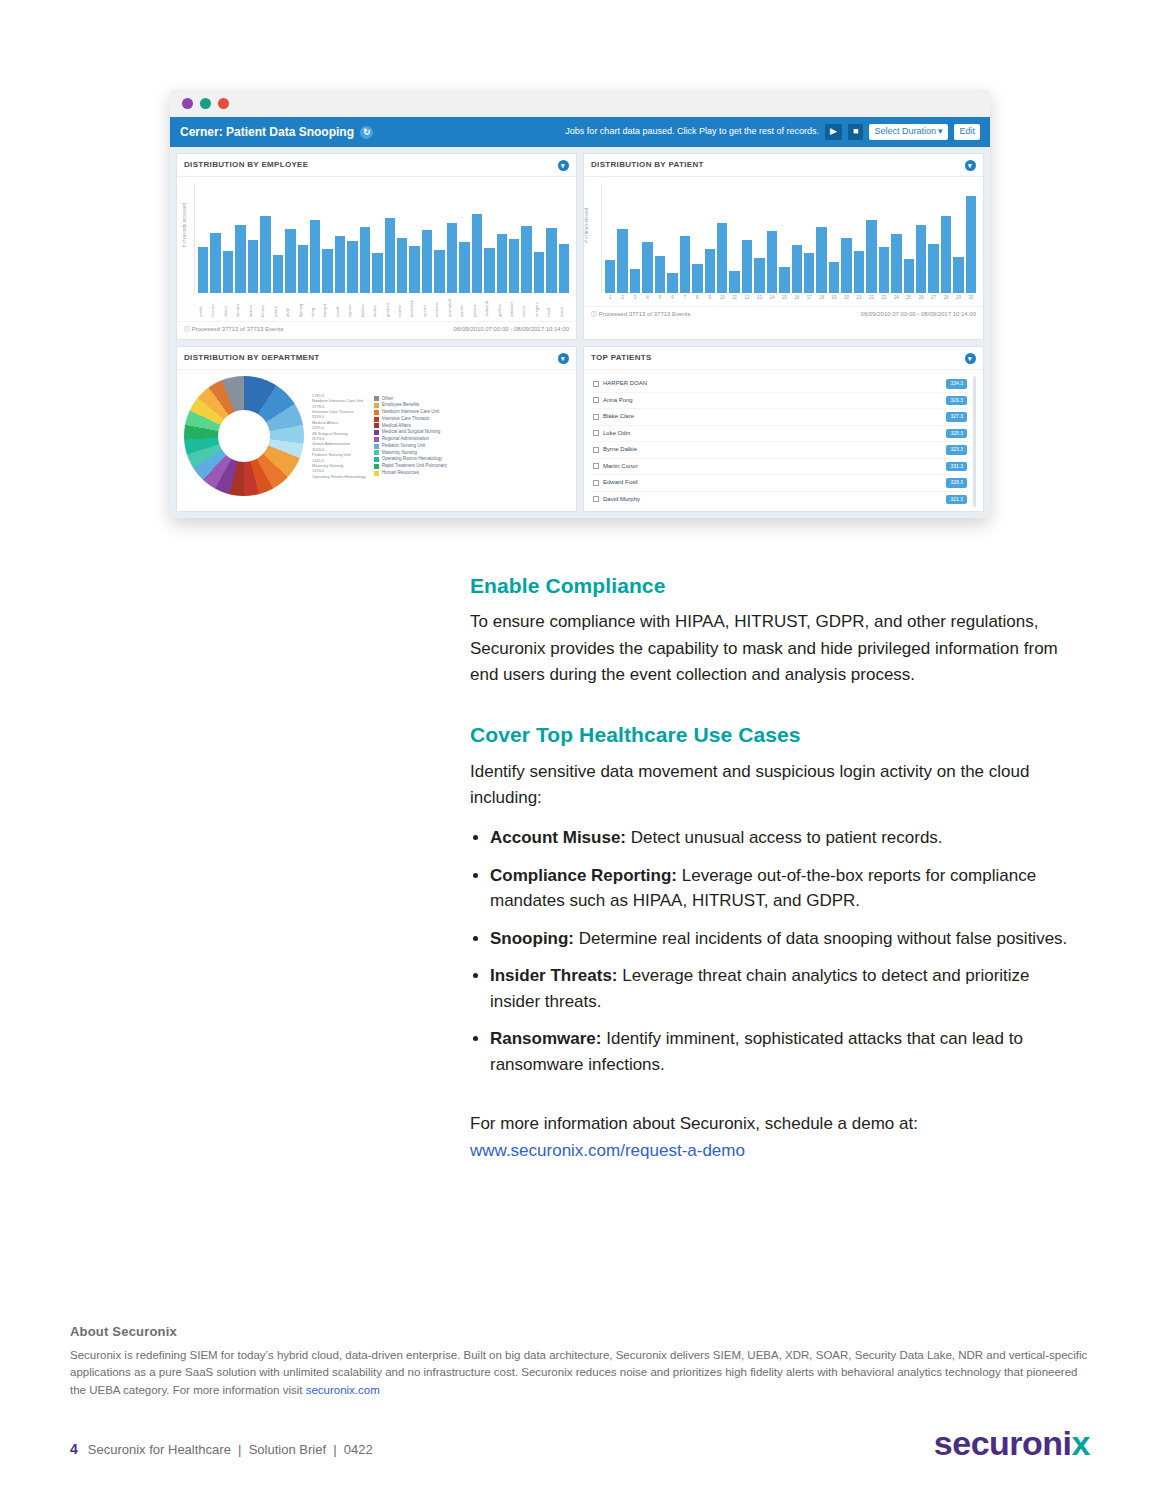Cerner: Patient Data Snooping ↻
Jobs for chart data paused. Click Play to get the rest of records. ▶ ■ Select Duration ▾ Edit
DISTRIBUTION BY EMPLOYEE▾
# of records accessed
jsmith mjones rdavis kbrown lwilson tmoore pclark ahall dyoung sking bwright cscott ngreen fadams hbaker gnelson vcarter wmitchell eperez oroberts ucampbell iparker yevans zedwards qcollins xstewart jmorris mrogers rreed kcook
ⓘ Processed 37713 of 37713 Events 06/09/2010 07:00:00 - 08/09/2017 10:14:00
DISTRIBUTION BY PATIENT▾
# of times viewed
12345678910 11121314151617181920 21222324252627282930
ⓘ Processed 37713 of 37713 Events 06/09/2010 07:00:00 - 08/09/2017 10:14:00
DISTRIBUTION BY DEPARTMENT▾
5781.0
Newborn Intensive Care Unit
3778.0
Intensive Care Thoracic
3159.0
Medical Affairs
2291.0
4E Surgical Nursing
2073.0
Jewish Administrative
2016.0
Pediatric Nursing Unit
1441.0
Maternity Nursing
1193.0
Operating Rooms Hematology
Other
Employee Benefits
Newborn Intensive Care Unit
Intensive Care Thoracic
Medical Affairs
Medical and Surgical Nursing
Regional Administration
Pediatric Nursing Unit
Maternity Nursing
Operating Rooms Hematology
Rapid Treatment Unit Pulmonary
Human Resources
TOP PATIENTS▾
HARPER DOAN 334.3
Anna Pong 329.3
Blake Clare 327.3
Luke Odin 325.3
Byrne Dalkie 323.3
Martin Conor 331.3
Edward Fusil 328.3
David Murphy 321.3
Enable Compliance
To ensure compliance with HIPAA, HITRUST, GDPR, and other regulations, Securonix provides the capability to mask and hide privileged information from end users during the event collection and analysis process.
Cover Top Healthcare Use Cases
Identify sensitive data movement and suspicious login activity on the cloud including:
Account Misuse: Detect unusual access to patient records.
Compliance Reporting: Leverage out-of-the-box reports for compliance mandates such as HIPAA, HITRUST, and GDPR.
Snooping: Determine real incidents of data snooping without false positives.
Insider Threats: Leverage threat chain analytics to detect and prioritize insider threats.
Ransomware: Identify imminent, sophisticated attacks that can lead to ransomware infections.
For more information about Securonix, schedule a demo at:
www.securonix.com/request-a-demo
About Securonix
Securonix is redefining SIEM for today’s hybrid cloud, data-driven enterprise. Built on big data architecture, Securonix delivers SIEM, UEBA, XDR, SOAR, Security Data Lake, NDR and vertical-specific applications as a pure SaaS solution with unlimited scalability and no infrastructure cost. Securonix reduces noise and prioritizes high fidelity alerts with behavioral analytics technology that pioneered the UEBA category. For more information visit securonix.com
4 Securonix for Healthcare | Solution Brief | 0422
securonix